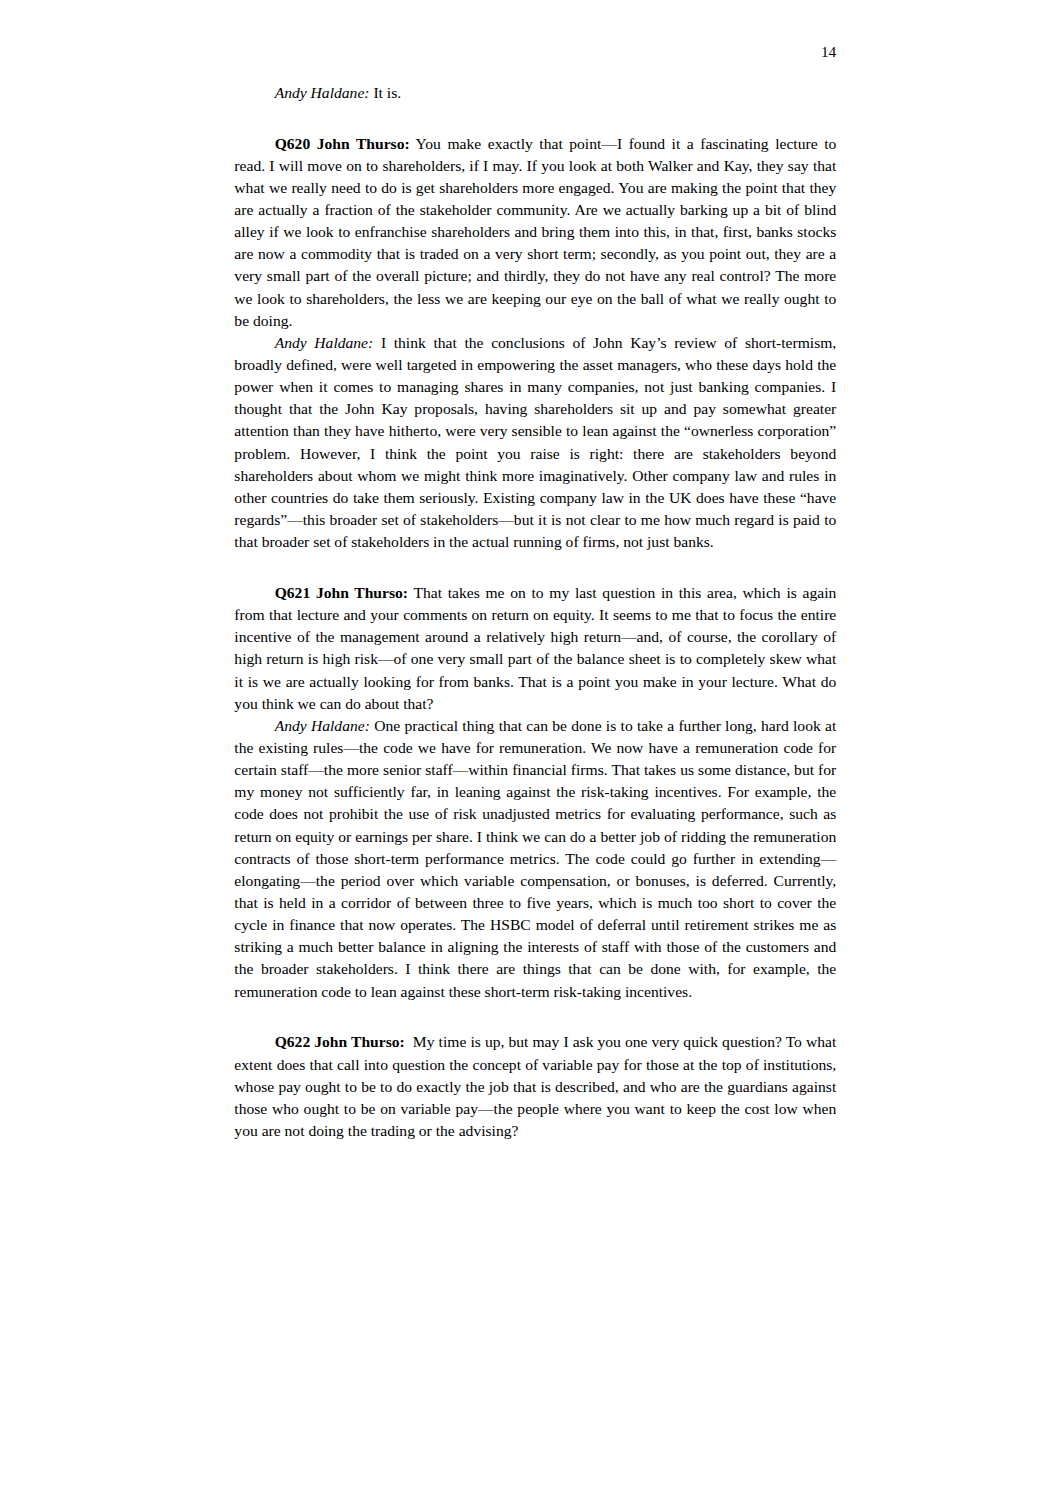14
Andy Haldane: It is.
Q620 John Thurso: You make exactly that point—I found it a fascinating lecture to read. I will move on to shareholders, if I may. If you look at both Walker and Kay, they say that what we really need to do is get shareholders more engaged. You are making the point that they are actually a fraction of the stakeholder community. Are we actually barking up a bit of blind alley if we look to enfranchise shareholders and bring them into this, in that, first, banks stocks are now a commodity that is traded on a very short term; secondly, as you point out, they are a very small part of the overall picture; and thirdly, they do not have any real control? The more we look to shareholders, the less we are keeping our eye on the ball of what we really ought to be doing.
Andy Haldane: I think that the conclusions of John Kay’s review of short-termism, broadly defined, were well targeted in empowering the asset managers, who these days hold the power when it comes to managing shares in many companies, not just banking companies. I thought that the John Kay proposals, having shareholders sit up and pay somewhat greater attention than they have hitherto, were very sensible to lean against the “ownerless corporation” problem. However, I think the point you raise is right: there are stakeholders beyond shareholders about whom we might think more imaginatively. Other company law and rules in other countries do take them seriously. Existing company law in the UK does have these “have regards”—this broader set of stakeholders—but it is not clear to me how much regard is paid to that broader set of stakeholders in the actual running of firms, not just banks.
Q621 John Thurso: That takes me on to my last question in this area, which is again from that lecture and your comments on return on equity. It seems to me that to focus the entire incentive of the management around a relatively high return—and, of course, the corollary of high return is high risk—of one very small part of the balance sheet is to completely skew what it is we are actually looking for from banks. That is a point you make in your lecture. What do you think we can do about that?
Andy Haldane: One practical thing that can be done is to take a further long, hard look at the existing rules—the code we have for remuneration. We now have a remuneration code for certain staff—the more senior staff—within financial firms. That takes us some distance, but for my money not sufficiently far, in leaning against the risk-taking incentives. For example, the code does not prohibit the use of risk unadjusted metrics for evaluating performance, such as return on equity or earnings per share. I think we can do a better job of ridding the remuneration contracts of those short-term performance metrics. The code could go further in extending—elongating—the period over which variable compensation, or bonuses, is deferred. Currently, that is held in a corridor of between three to five years, which is much too short to cover the cycle in finance that now operates. The HSBC model of deferral until retirement strikes me as striking a much better balance in aligning the interests of staff with those of the customers and the broader stakeholders. I think there are things that can be done with, for example, the remuneration code to lean against these short-term risk-taking incentives.
Q622 John Thurso: My time is up, but may I ask you one very quick question? To what extent does that call into question the concept of variable pay for those at the top of institutions, whose pay ought to be to do exactly the job that is described, and who are the guardians against those who ought to be on variable pay—the people where you want to keep the cost low when you are not doing the trading or the advising?